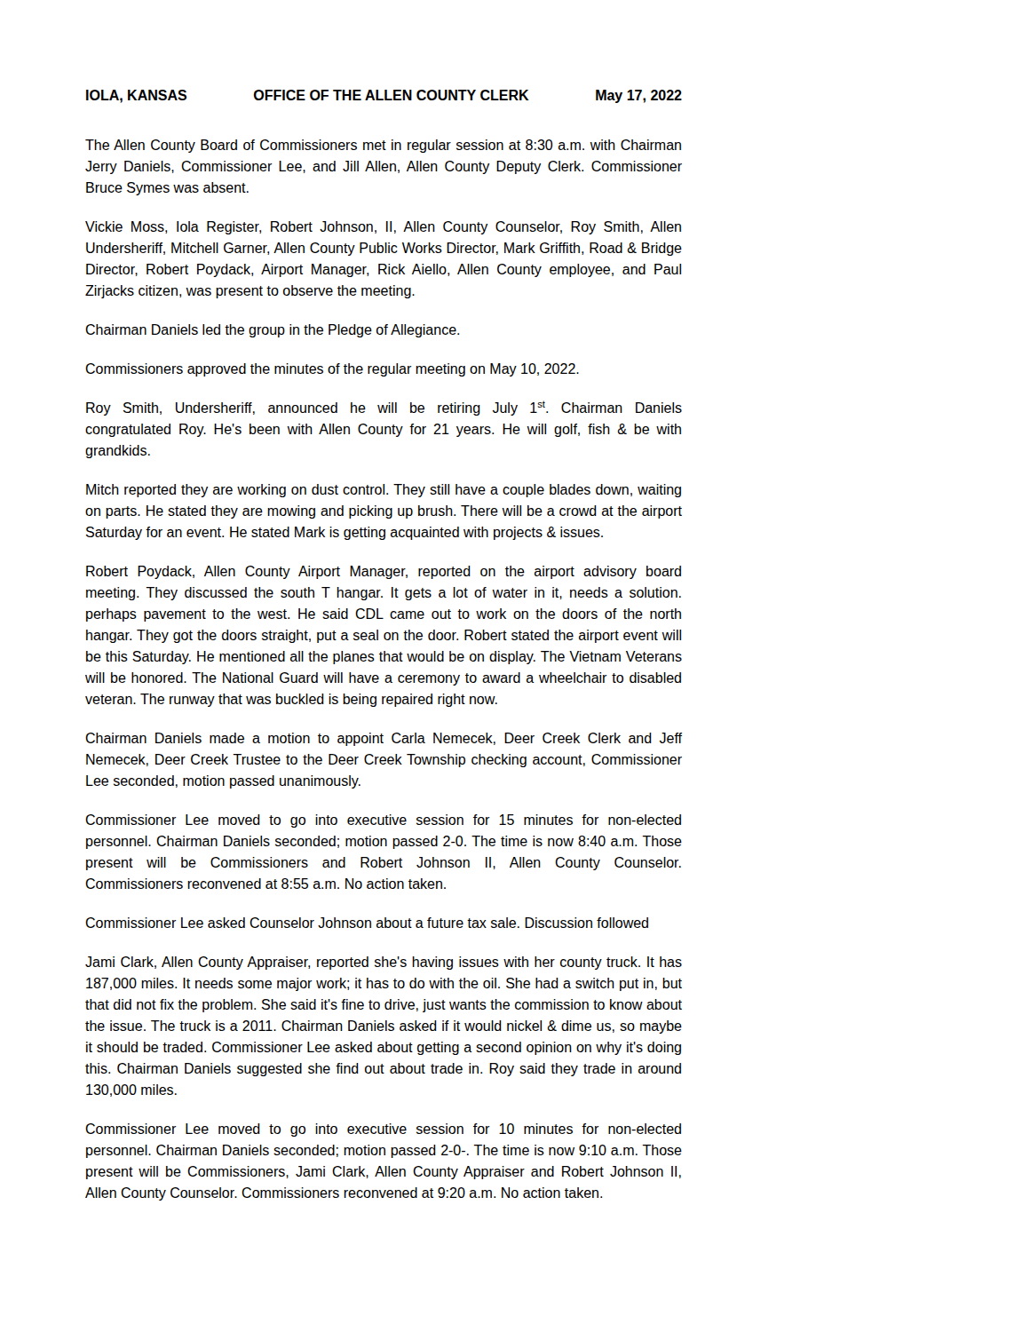IOLA, KANSAS OFFICE OF THE ALLEN COUNTY CLERK May 17, 2022
The Allen County Board of Commissioners met in regular session at 8:30 a.m. with Chairman Jerry Daniels, Commissioner Lee, and Jill Allen, Allen County Deputy Clerk. Commissioner Bruce Symes was absent.
Vickie Moss, Iola Register, Robert Johnson, II, Allen County Counselor, Roy Smith, Allen Undersheriff, Mitchell Garner, Allen County Public Works Director, Mark Griffith, Road & Bridge Director, Robert Poydack, Airport Manager, Rick Aiello, Allen County employee, and Paul Zirjacks citizen, was present to observe the meeting.
Chairman Daniels led the group in the Pledge of Allegiance.
Commissioners approved the minutes of the regular meeting on May 10, 2022.
Roy Smith, Undersheriff, announced he will be retiring July 1st. Chairman Daniels congratulated Roy. He's been with Allen County for 21 years. He will golf, fish & be with grandkids.
Mitch reported they are working on dust control. They still have a couple blades down, waiting on parts. He stated they are mowing and picking up brush. There will be a crowd at the airport Saturday for an event. He stated Mark is getting acquainted with projects & issues.
Robert Poydack, Allen County Airport Manager, reported on the airport advisory board meeting. They discussed the south T hangar. It gets a lot of water in it, needs a solution. perhaps pavement to the west. He said CDL came out to work on the doors of the north hangar. They got the doors straight, put a seal on the door. Robert stated the airport event will be this Saturday. He mentioned all the planes that would be on display. The Vietnam Veterans will be honored. The National Guard will have a ceremony to award a wheelchair to disabled veteran. The runway that was buckled is being repaired right now.
Chairman Daniels made a motion to appoint Carla Nemecek, Deer Creek Clerk and Jeff Nemecek, Deer Creek Trustee to the Deer Creek Township checking account, Commissioner Lee seconded, motion passed unanimously.
Commissioner Lee moved to go into executive session for 15 minutes for non-elected personnel. Chairman Daniels seconded; motion passed 2-0. The time is now 8:40 a.m. Those present will be Commissioners and Robert Johnson II, Allen County Counselor. Commissioners reconvened at 8:55 a.m. No action taken.
Commissioner Lee asked Counselor Johnson about a future tax sale. Discussion followed
Jami Clark, Allen County Appraiser, reported she's having issues with her county truck. It has 187,000 miles. It needs some major work; it has to do with the oil. She had a switch put in, but that did not fix the problem. She said it's fine to drive, just wants the commission to know about the issue. The truck is a 2011. Chairman Daniels asked if it would nickel & dime us, so maybe it should be traded. Commissioner Lee asked about getting a second opinion on why it's doing this. Chairman Daniels suggested she find out about trade in. Roy said they trade in around 130,000 miles.
Commissioner Lee moved to go into executive session for 10 minutes for non-elected personnel. Chairman Daniels seconded; motion passed 2-0-. The time is now 9:10 a.m. Those present will be Commissioners, Jami Clark, Allen County Appraiser and Robert Johnson II, Allen County Counselor. Commissioners reconvened at 9:20 a.m. No action taken.